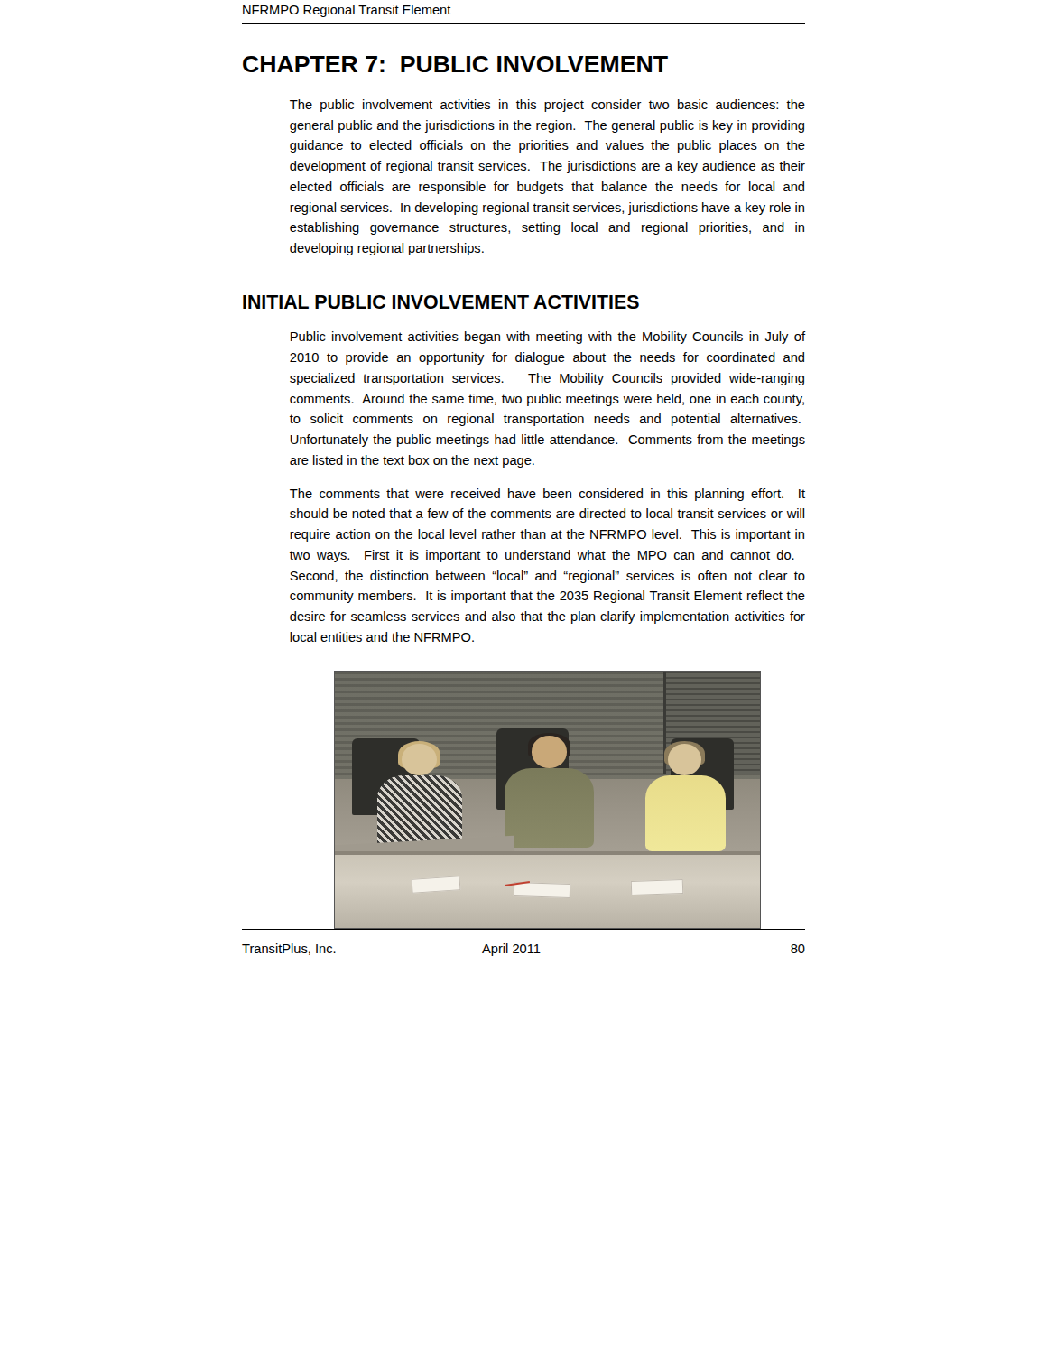NFRMPO Regional Transit Element
CHAPTER 7: PUBLIC INVOLVEMENT
The public involvement activities in this project consider two basic audiences: the general public and the jurisdictions in the region. The general public is key in providing guidance to elected officials on the priorities and values the public places on the development of regional transit services. The jurisdictions are a key audience as their elected officials are responsible for budgets that balance the needs for local and regional services. In developing regional transit services, jurisdictions have a key role in establishing governance structures, setting local and regional priorities, and in developing regional partnerships.
INITIAL PUBLIC INVOLVEMENT ACTIVITIES
Public involvement activities began with meeting with the Mobility Councils in July of 2010 to provide an opportunity for dialogue about the needs for coordinated and specialized transportation services. The Mobility Councils provided wide-ranging comments. Around the same time, two public meetings were held, one in each county, to solicit comments on regional transportation needs and potential alternatives. Unfortunately the public meetings had little attendance. Comments from the meetings are listed in the text box on the next page.
The comments that were received have been considered in this planning effort. It should be noted that a few of the comments are directed to local transit services or will require action on the local level rather than at the NFRMPO level. This is important in two ways. First it is important to understand what the MPO can and cannot do. Second, the distinction between “local” and “regional” services is often not clear to community members. It is important that the 2035 Regional Transit Element reflect the desire for seamless services and also that the plan clarify implementation activities for local entities and the NFRMPO.
TransitPlus, Inc.
April 2011
80